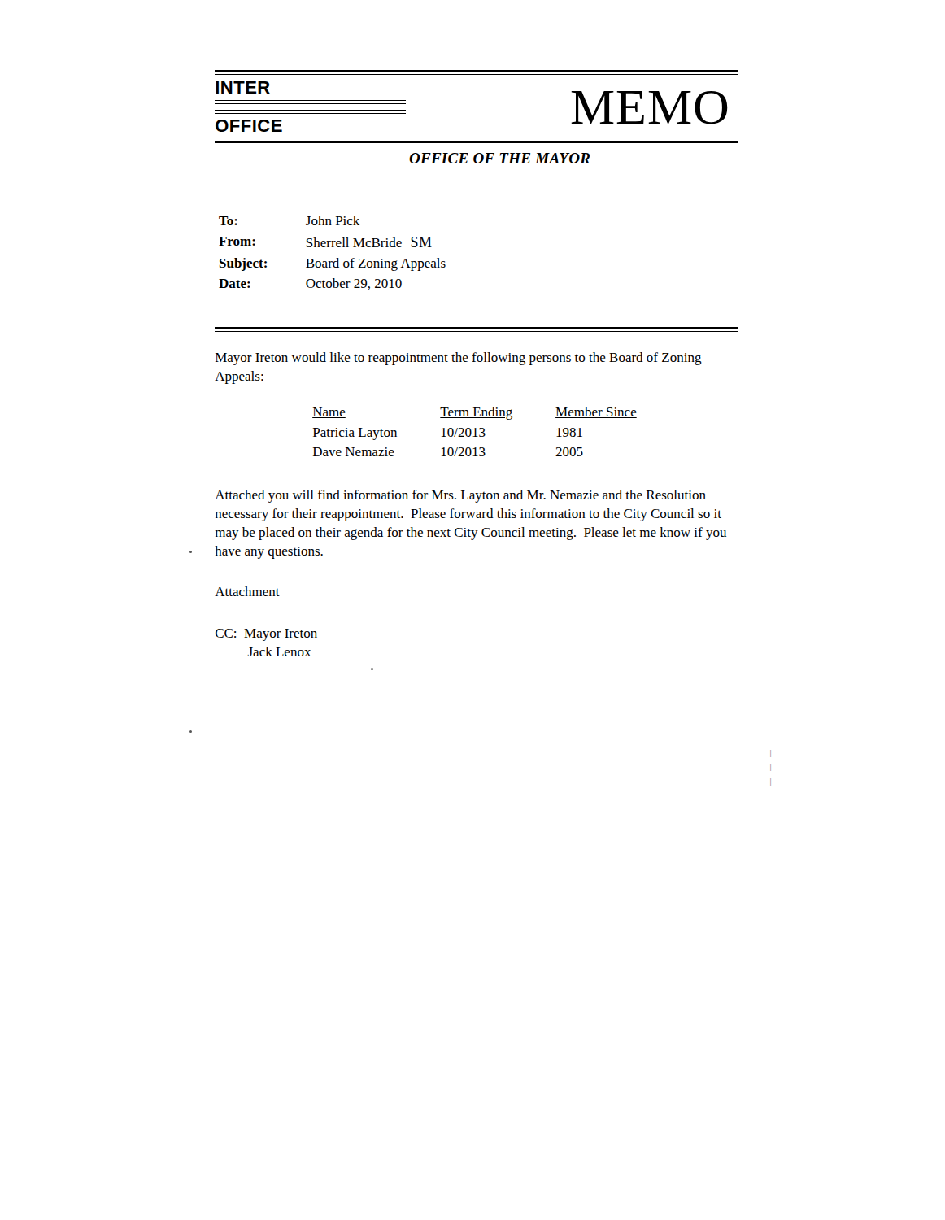INTER
OFFICE
MEMO
OFFICE OF THE MAYOR
| To: | John Pick |
| From: | Sherrell McBride SM |
| Subject: | Board of Zoning Appeals |
| Date: | October 29, 2010 |
Mayor Ireton would like to reappointment the following persons to the Board of Zoning Appeals:
| Name | Term Ending | Member Since |
| --- | --- | --- |
| Patricia Layton | 10/2013 | 1981 |
| Dave Nemazie | 10/2013 | 2005 |
Attached you will find information for Mrs. Layton and Mr. Nemazie and the Resolution necessary for their reappointment. Please forward this information to the City Council so it may be placed on their agenda for the next City Council meeting. Please let me know if you have any questions.
Attachment
CC: Mayor Ireton
Jack Lenox
|
|
|